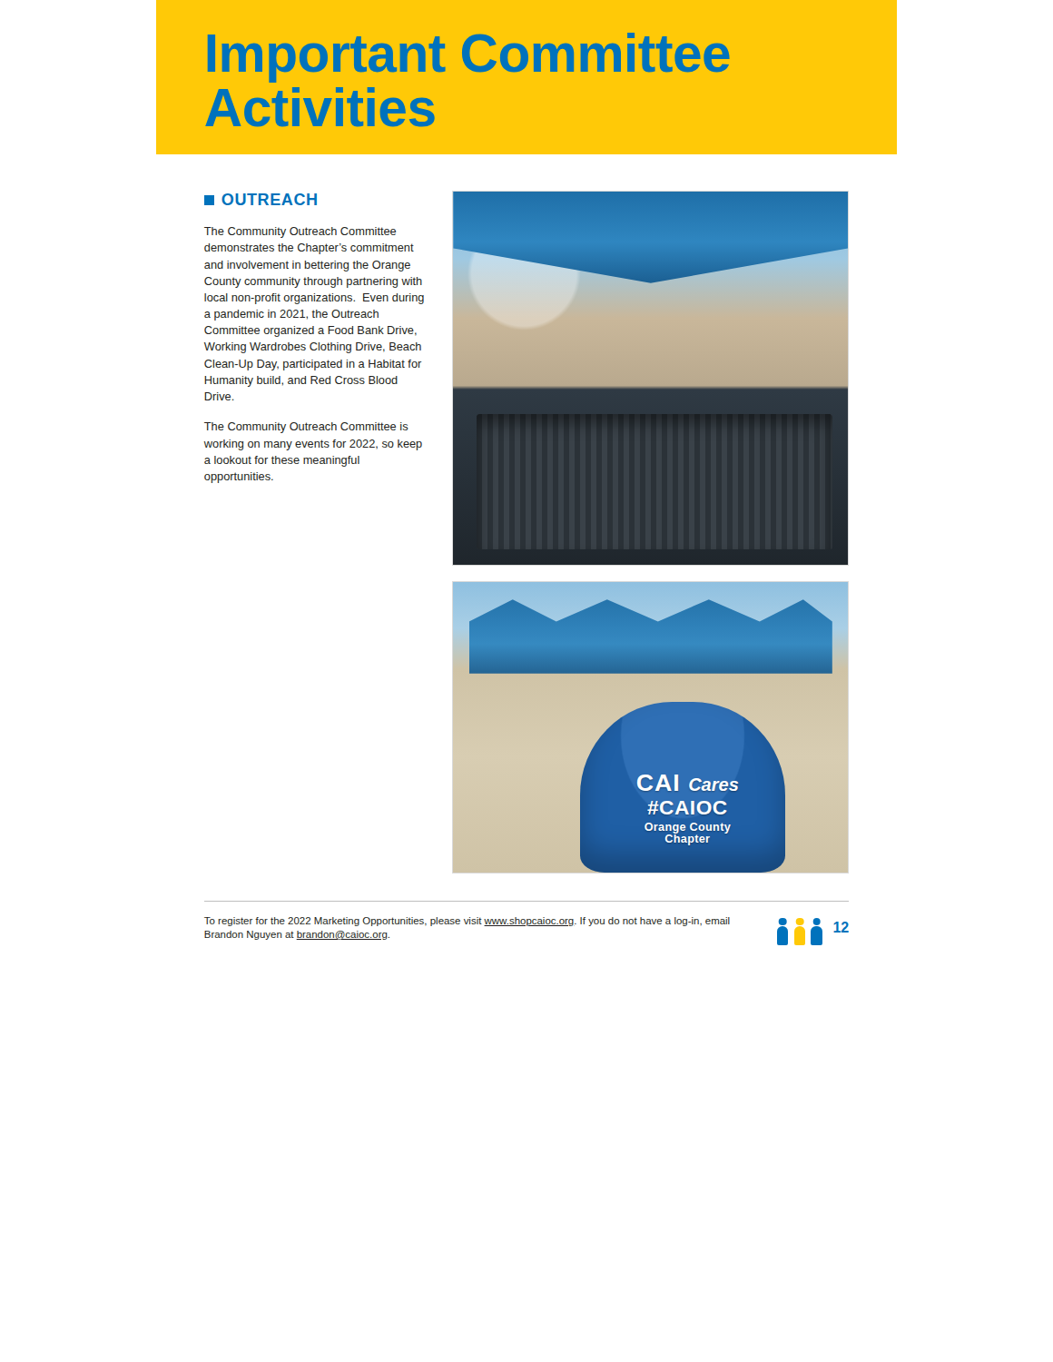Important Committee Activities
OUTREACH
The Community Outreach Committee demonstrates the Chapter’s commitment and involvement in bettering the Orange County community through partnering with local non-profit organizations. Even during a pandemic in 2021, the Outreach Committee organized a Food Bank Drive, Working Wardrobes Clothing Drive, Beach Clean-Up Day, participated in a Habitat for Humanity build, and Red Cross Blood Drive.
The Community Outreach Committee is working on many events for 2022, so keep a lookout for these meaningful opportunities.
CAI Cares
#CAIOC
Orange County
Chapter
To register for the 2022 Marketing Opportunities, please visit www.shopcaioc.org. If you do not have a log-in, email Brandon Nguyen at brandon@caioc.org.
12